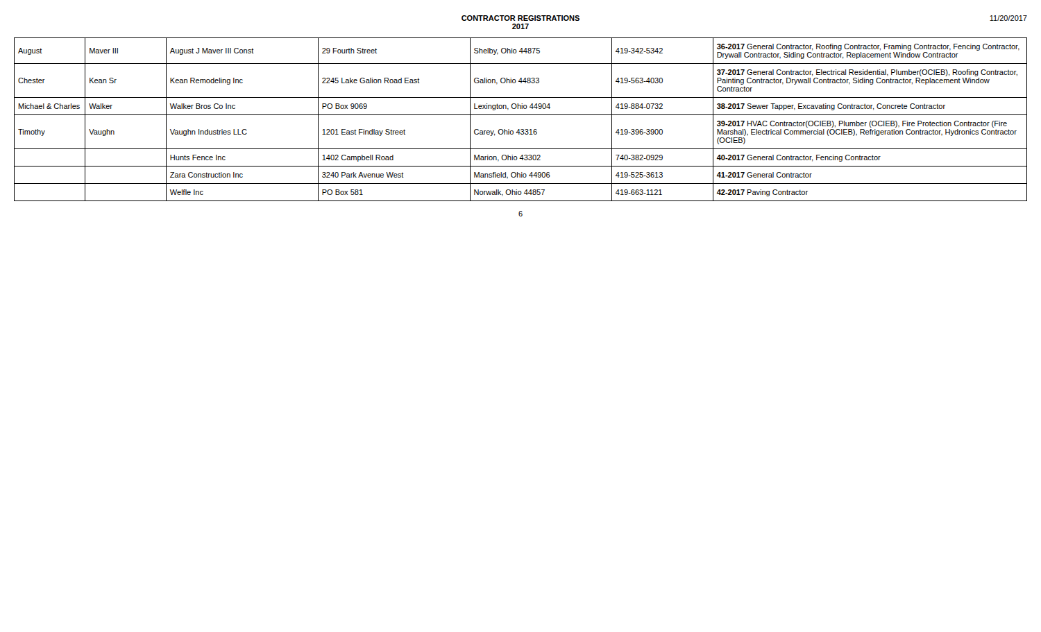11/20/2017
CONTRACTOR REGISTRATIONS
2017
| August | Maver III | August J Maver III Const | 29 Fourth Street | Shelby, Ohio 44875 | 419-342-5342 | 36-2017 General Contractor, Roofing Contractor, Framing Contractor, Fencing Contractor, Drywall Contractor, Siding Contractor, Replacement Window Contractor |
| Chester | Kean Sr | Kean Remodeling Inc | 2245 Lake Galion Road East | Galion, Ohio 44833 | 419-563-4030 | 37-2017 General Contractor, Electrical Residential, Plumber(OCIEB), Roofing Contractor, Painting Contractor, Drywall Contractor, Siding Contractor, Replacement Window Contractor |
| Michael & Charles | Walker | Walker Bros Co Inc | PO Box 9069 | Lexington, Ohio 44904 | 419-884-0732 | 38-2017 Sewer Tapper, Excavating Contractor, Concrete Contractor |
| Timothy | Vaughn | Vaughn Industries LLC | 1201 East Findlay Street | Carey, Ohio 43316 | 419-396-3900 | 39-2017 HVAC Contractor(OCIEB), Plumber (OCIEB), Fire Protection Contractor (Fire Marshal), Electrical Commercial (OCIEB), Refrigeration Contractor, Hydronics Contractor (OCIEB) |
| | | Hunts Fence Inc | 1402 Campbell Road | Marion, Ohio 43302 | 740-382-0929 | 40-2017 General Contractor, Fencing Contractor |
| | | Zara Construction Inc | 3240 Park Avenue West | Mansfield, Ohio 44906 | 419-525-3613 | 41-2017 General Contractor |
| | | Welfle Inc | PO Box 581 | Norwalk, Ohio 44857 | 419-663-1121 | 42-2017 Paving Contractor |
6